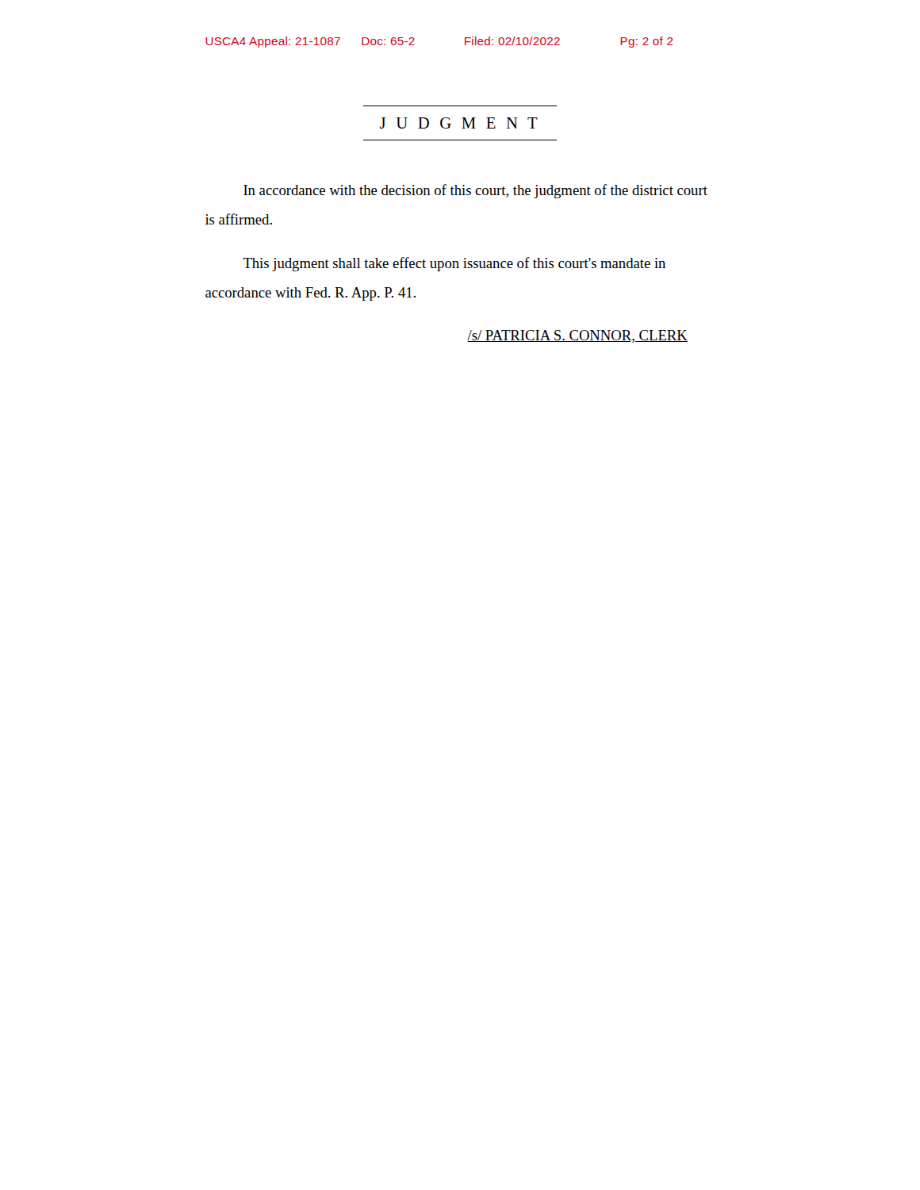USCA4 Appeal: 21-1087 Doc: 65-2 Filed: 02/10/2022 Pg: 2 of 2
J U D G M E N T
In accordance with the decision of this court, the judgment of the district court is affirmed.
This judgment shall take effect upon issuance of this court's mandate in accordance with Fed. R. App. P. 41.
/s/ PATRICIA S. CONNOR, CLERK